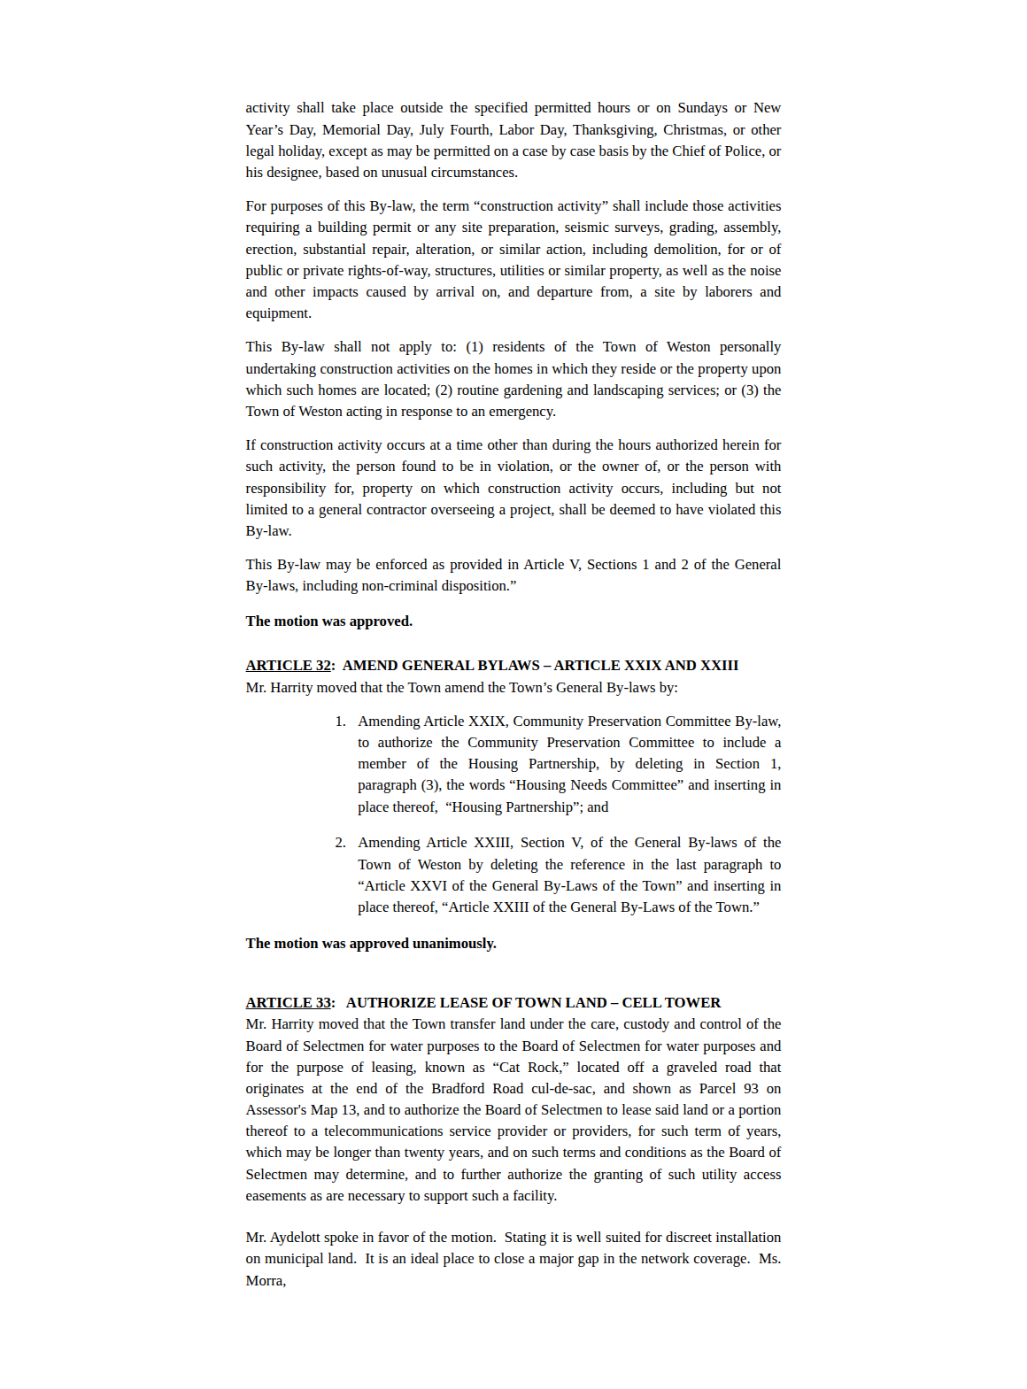activity shall take place outside the specified permitted hours or on Sundays or New Year’s Day, Memorial Day, July Fourth, Labor Day, Thanksgiving, Christmas, or other legal holiday, except as may be permitted on a case by case basis by the Chief of Police, or his designee, based on unusual circumstances.
For purposes of this By-law, the term “construction activity” shall include those activities requiring a building permit or any site preparation, seismic surveys, grading, assembly, erection, substantial repair, alteration, or similar action, including demolition, for or of public or private rights-of-way, structures, utilities or similar property, as well as the noise and other impacts caused by arrival on, and departure from, a site by laborers and equipment.
This By-law shall not apply to: (1) residents of the Town of Weston personally undertaking construction activities on the homes in which they reside or the property upon which such homes are located; (2) routine gardening and landscaping services; or (3) the Town of Weston acting in response to an emergency.
If construction activity occurs at a time other than during the hours authorized herein for such activity, the person found to be in violation, or the owner of, or the person with responsibility for, property on which construction activity occurs, including but not limited to a general contractor overseeing a project, shall be deemed to have violated this By-law.
This By-law may be enforced as provided in Article V, Sections 1 and 2 of the General By-laws, including non-criminal disposition.”
The motion was approved.
ARTICLE 32: AMEND GENERAL BYLAWS – ARTICLE XXIX AND XXIII
Mr. Harrity moved that the Town amend the Town’s General By-laws by:
Amending Article XXIX, Community Preservation Committee By-law, to authorize the Community Preservation Committee to include a member of the Housing Partnership, by deleting in Section 1, paragraph (3), the words “Housing Needs Committee” and inserting in place thereof, “Housing Partnership”; and
Amending Article XXIII, Section V, of the General By-laws of the Town of Weston by deleting the reference in the last paragraph to “Article XXVI of the General By-Laws of the Town” and inserting in place thereof, “Article XXIII of the General By-Laws of the Town.”
The motion was approved unanimously.
ARTICLE 33: AUTHORIZE LEASE OF TOWN LAND – CELL TOWER
Mr. Harrity moved that the Town transfer land under the care, custody and control of the Board of Selectmen for water purposes to the Board of Selectmen for water purposes and for the purpose of leasing, known as “Cat Rock,” located off a graveled road that originates at the end of the Bradford Road cul-de-sac, and shown as Parcel 93 on Assessor's Map 13, and to authorize the Board of Selectmen to lease said land or a portion thereof to a telecommunications service provider or providers, for such term of years, which may be longer than twenty years, and on such terms and conditions as the Board of Selectmen may determine, and to further authorize the granting of such utility access easements as are necessary to support such a facility.
Mr. Aydelott spoke in favor of the motion. Stating it is well suited for discreet installation on municipal land. It is an ideal place to close a major gap in the network coverage. Ms. Morra,